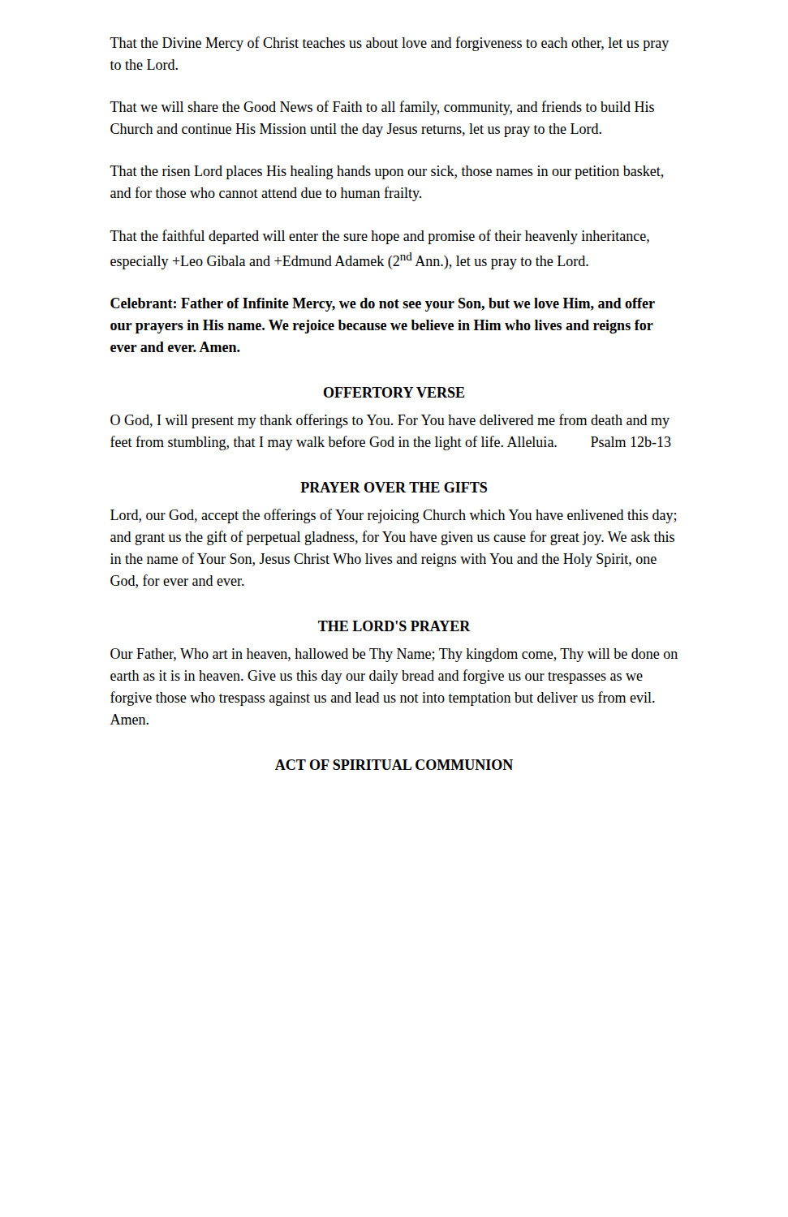That the Divine Mercy of Christ teaches us about love and forgiveness to each other, let us pray to the Lord.
That we will share the Good News of Faith to all family, community, and friends to build His Church and continue His Mission until the day Jesus returns, let us pray to the Lord.
That the risen Lord places His healing hands upon our sick, those names in our petition basket, and for those who cannot attend due to human frailty.
That the faithful departed will enter the sure hope and promise of their heavenly inheritance, especially +Leo Gibala and +Edmund Adamek (2nd Ann.), let us pray to the Lord.
Celebrant: Father of Infinite Mercy, we do not see your Son, but we love Him, and offer our prayers in His name. We rejoice because we believe in Him who lives and reigns for ever and ever. Amen.
Offertory Verse
O God, I will present my thank offerings to You. For You have delivered me from death and my feet from stumbling, that I may walk before God in the light of life. Alleluia. Psalm 12b-13
Prayer Over the Gifts
Lord, our God, accept the offerings of Your rejoicing Church which You have enlivened this day; and grant us the gift of perpetual gladness, for You have given us cause for great joy. We ask this in the name of Your Son, Jesus Christ Who lives and reigns with You and the Holy Spirit, one God, for ever and ever.
The Lord's Prayer
Our Father, Who art in heaven, hallowed be Thy Name; Thy kingdom come, Thy will be done on earth as it is in heaven. Give us this day our daily bread and forgive us our trespasses as we forgive those who trespass against us and lead us not into temptation but deliver us from evil. Amen.
Act of Spiritual Communion